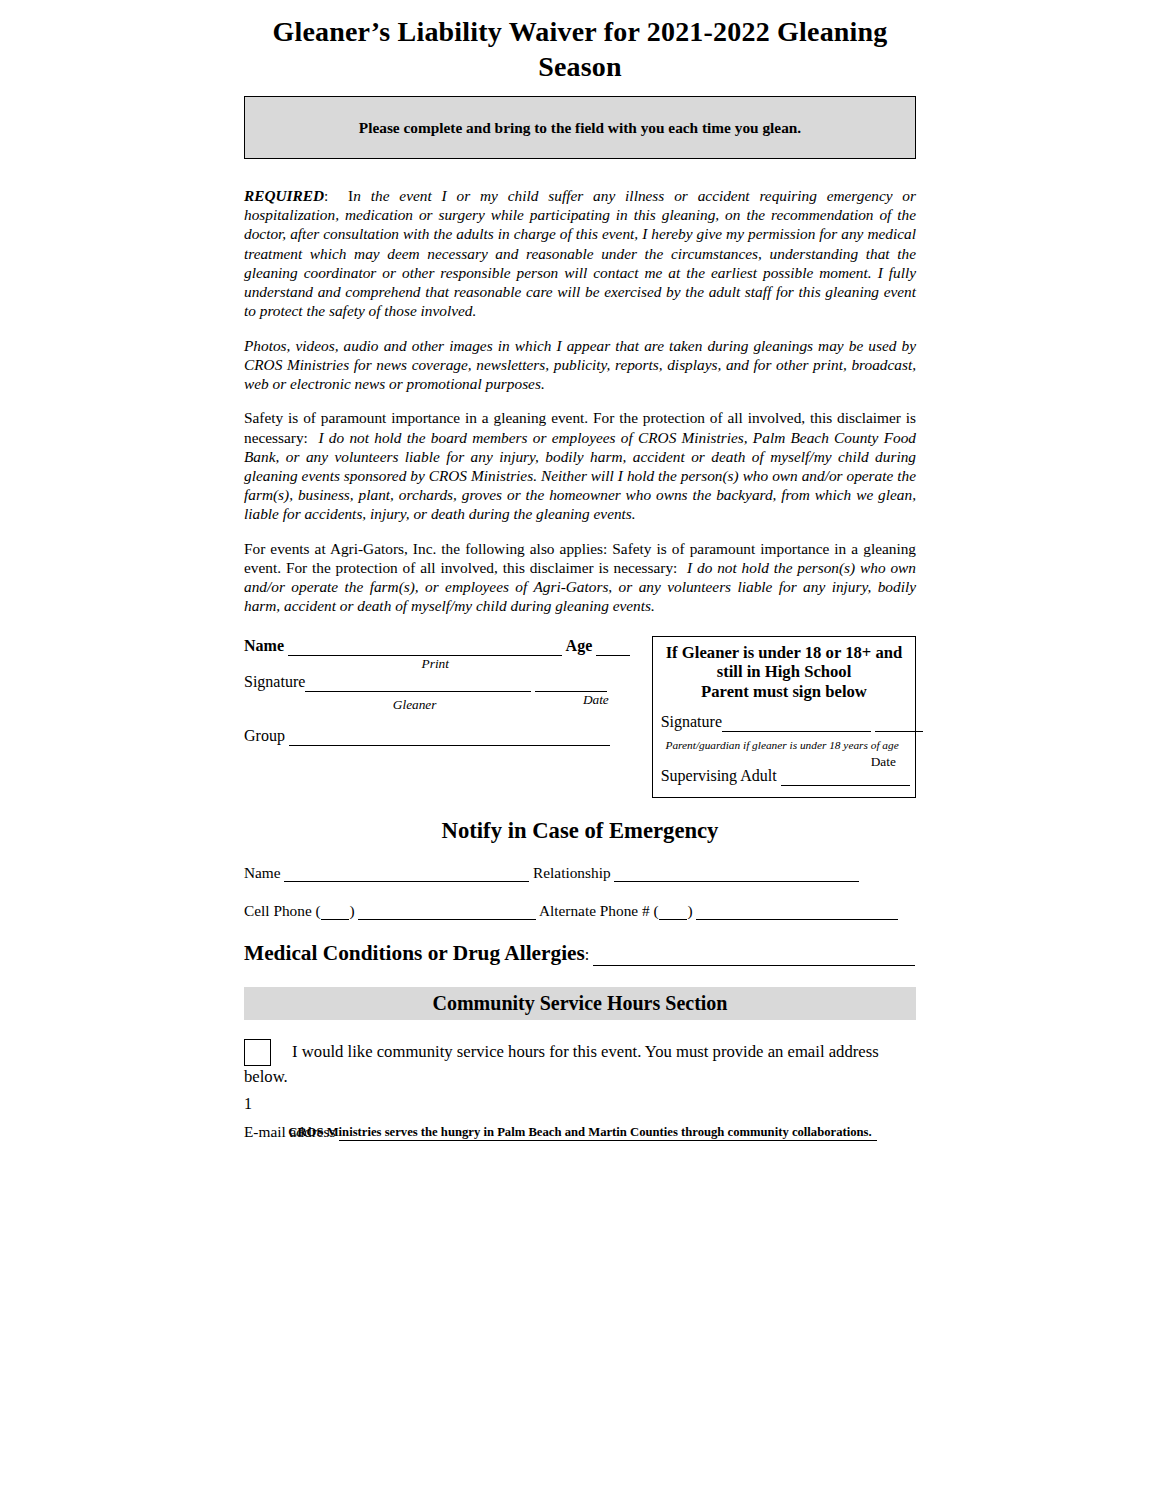Gleaner’s Liability Waiver for 2021-2022 Gleaning Season
Please complete and bring to the field with you each time you glean.
REQUIRED: In the event I or my child suffer any illness or accident requiring emergency or hospitalization, medication or surgery while participating in this gleaning, on the recommendation of the doctor, after consultation with the adults in charge of this event, I hereby give my permission for any medical treatment which may deem necessary and reasonable under the circumstances, understanding that the gleaning coordinator or other responsible person will contact me at the earliest possible moment. I fully understand and comprehend that reasonable care will be exercised by the adult staff for this gleaning event to protect the safety of those involved.
Photos, videos, audio and other images in which I appear that are taken during gleanings may be used by CROS Ministries for news coverage, newsletters, publicity, reports, displays, and for other print, broadcast, web or electronic news or promotional purposes.
Safety is of paramount importance in a gleaning event. For the protection of all involved, this disclaimer is necessary: I do not hold the board members or employees of CROS Ministries, Palm Beach County Food Bank, or any volunteers liable for any injury, bodily harm, accident or death of myself/my child during gleaning events sponsored by CROS Ministries. Neither will I hold the person(s) who own and/or operate the farm(s), business, plant, orchards, groves or the homeowner who owns the backyard, from which we glean, liable for accidents, injury, or death during the gleaning events.
For events at Agri-Gators, Inc. the following also applies: Safety is of paramount importance in a gleaning event. For the protection of all involved, this disclaimer is necessary: I do not hold the person(s) who own and/or operate the farm(s), or employees of Agri-Gators, or any volunteers liable for any injury, bodily harm, accident or death of myself/my child during gleaning events.
Name Age
Print
Signature
Gleaner Date
Group
If Gleaner is under 18 or 18+ and still in High School
Parent must sign below
Signature
Parent/guardian if gleaner is under 18 years of age Date
Supervising Adult
Notify in Case of Emergency
Name Relationship
Cell Phone ( ) Alternate Phone # ( )
Medical Conditions or Drug Allergies
:
Community Service Hours Section
I would like community service hours for this event. You must provide an email address below.
E-mail address
1
CROS Ministries serves the hungry in Palm Beach and Martin Counties through community collaborations.